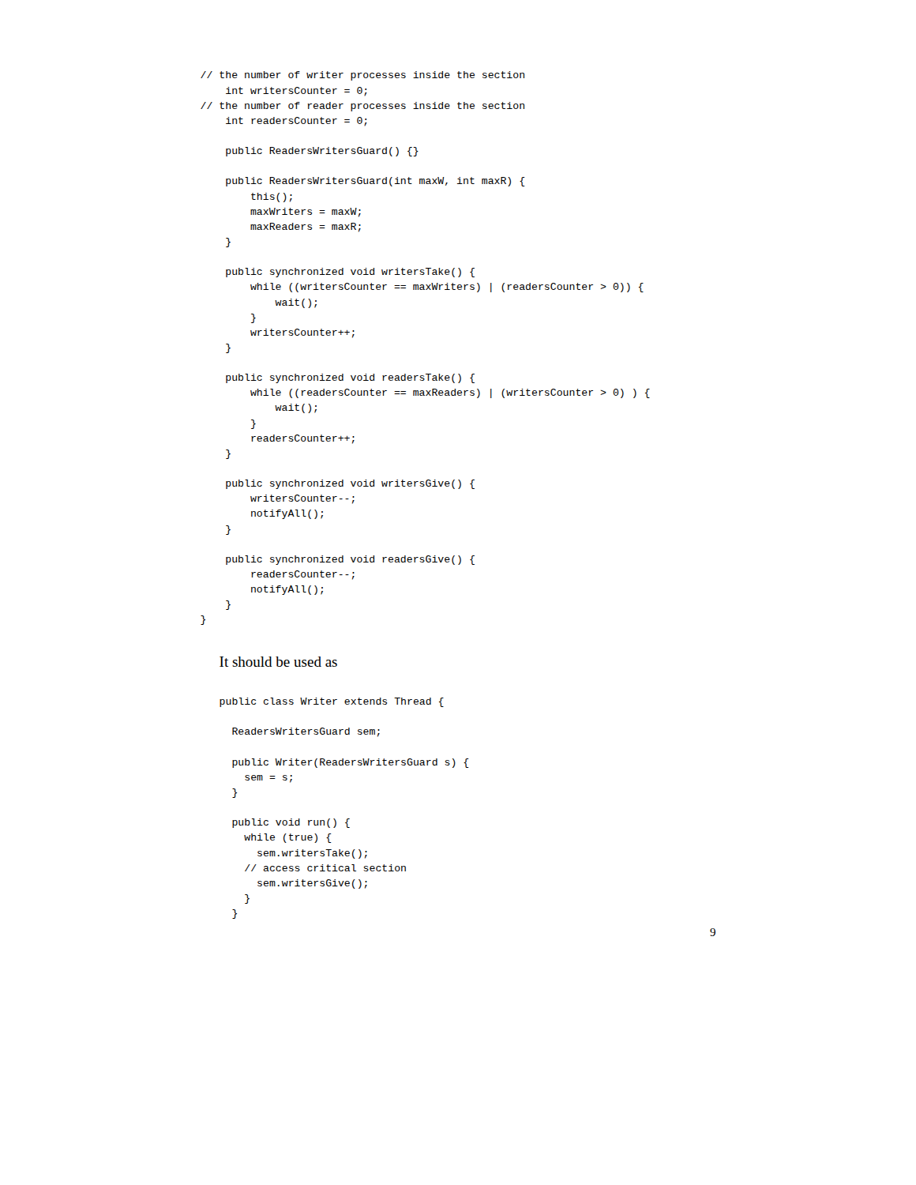// the number of writer processes inside the section
    int writersCounter = 0;
// the number of reader processes inside the section
    int readersCounter = 0;

    public ReadersWritersGuard() {}

    public ReadersWritersGuard(int maxW, int maxR) {
        this();
        maxWriters = maxW;
        maxReaders = maxR;
    }

    public synchronized void writersTake() {
        while ((writersCounter == maxWriters) | (readersCounter > 0)) {
            wait();
        }
        writersCounter++;
    }

    public synchronized void readersTake() {
        while ((readersCounter == maxReaders) | (writersCounter > 0) ) {
            wait();
        }
        readersCounter++;
    }

    public synchronized void writersGive() {
        writersCounter--;
        notifyAll();
    }

    public synchronized void readersGive() {
        readersCounter--;
        notifyAll();
    }
}
It should be used as
public class Writer extends Thread {

  ReadersWritersGuard sem;

  public Writer(ReadersWritersGuard s) {
    sem = s;
  }

  public void run() {
    while (true) {
      sem.writersTake();
    // access critical section
      sem.writersGive();
    }
  }
9